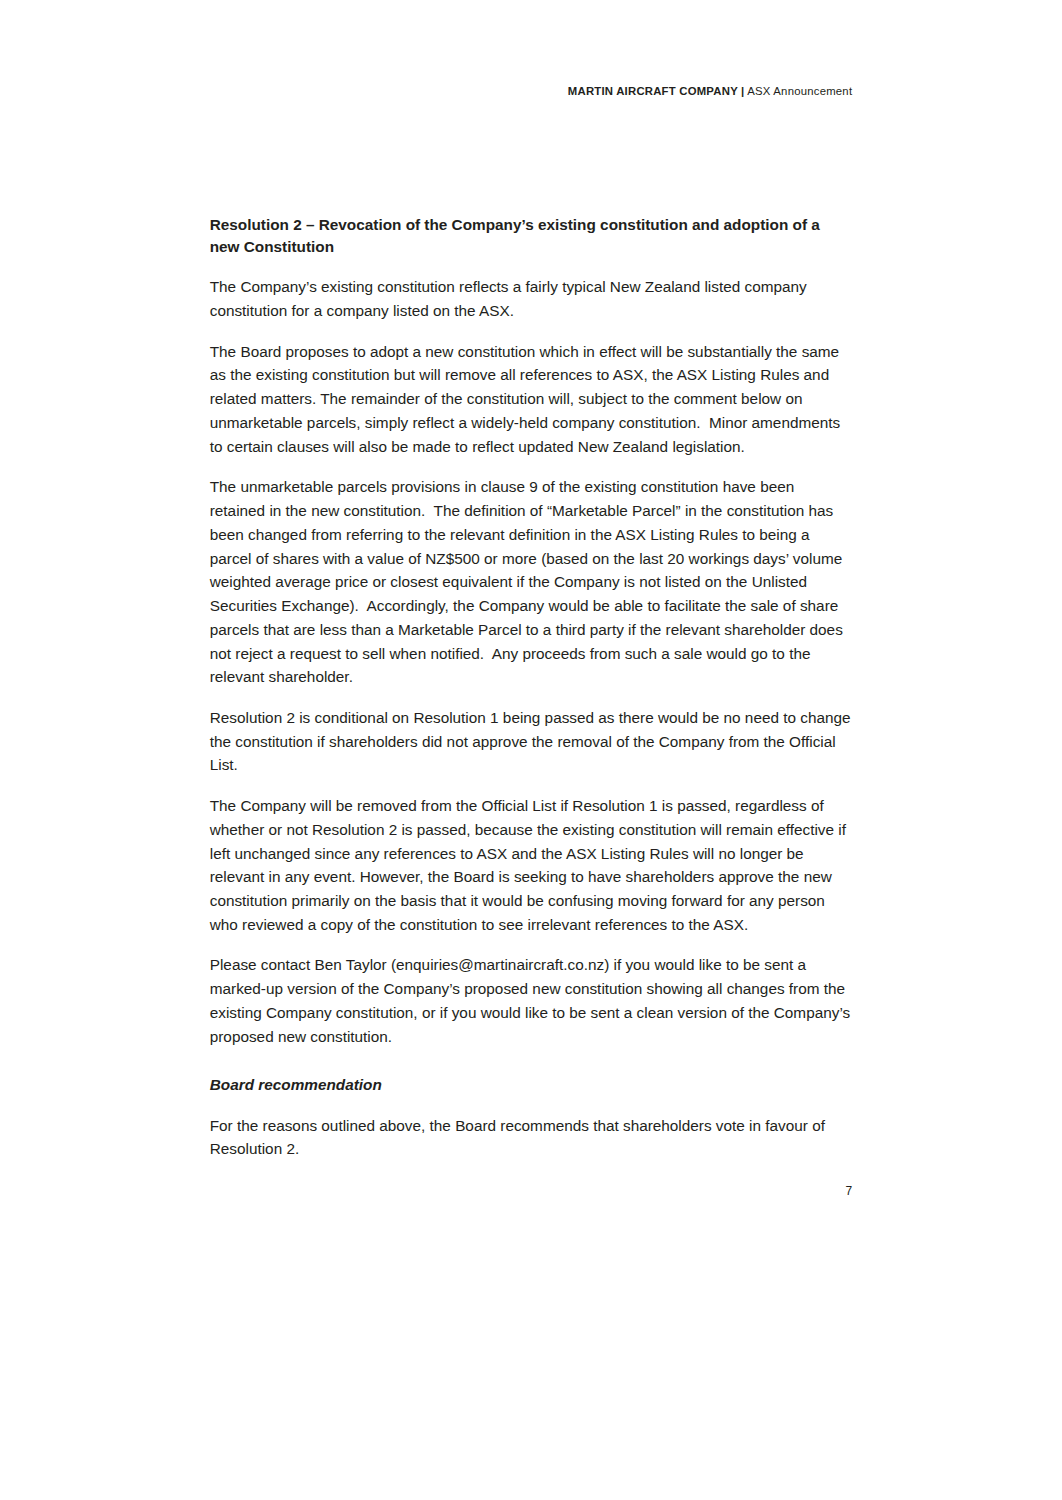MARTIN AIRCRAFT COMPANY | ASX Announcement
Resolution 2 – Revocation of the Company’s existing constitution and adoption of a new Constitution
The Company’s existing constitution reflects a fairly typical New Zealand listed company constitution for a company listed on the ASX.
The Board proposes to adopt a new constitution which in effect will be substantially the same as the existing constitution but will remove all references to ASX, the ASX Listing Rules and related matters. The remainder of the constitution will, subject to the comment below on unmarketable parcels, simply reflect a widely-held company constitution. Minor amendments to certain clauses will also be made to reflect updated New Zealand legislation.
The unmarketable parcels provisions in clause 9 of the existing constitution have been retained in the new constitution. The definition of “Marketable Parcel” in the constitution has been changed from referring to the relevant definition in the ASX Listing Rules to being a parcel of shares with a value of NZ$500 or more (based on the last 20 workings days’ volume weighted average price or closest equivalent if the Company is not listed on the Unlisted Securities Exchange). Accordingly, the Company would be able to facilitate the sale of share parcels that are less than a Marketable Parcel to a third party if the relevant shareholder does not reject a request to sell when notified. Any proceeds from such a sale would go to the relevant shareholder.
Resolution 2 is conditional on Resolution 1 being passed as there would be no need to change the constitution if shareholders did not approve the removal of the Company from the Official List.
The Company will be removed from the Official List if Resolution 1 is passed, regardless of whether or not Resolution 2 is passed, because the existing constitution will remain effective if left unchanged since any references to ASX and the ASX Listing Rules will no longer be relevant in any event. However, the Board is seeking to have shareholders approve the new constitution primarily on the basis that it would be confusing moving forward for any person who reviewed a copy of the constitution to see irrelevant references to the ASX.
Please contact Ben Taylor (enquiries@martinaircraft.co.nz) if you would like to be sent a marked-up version of the Company’s proposed new constitution showing all changes from the existing Company constitution, or if you would like to be sent a clean version of the Company’s proposed new constitution.
Board recommendation
For the reasons outlined above, the Board recommends that shareholders vote in favour of Resolution 2.
7